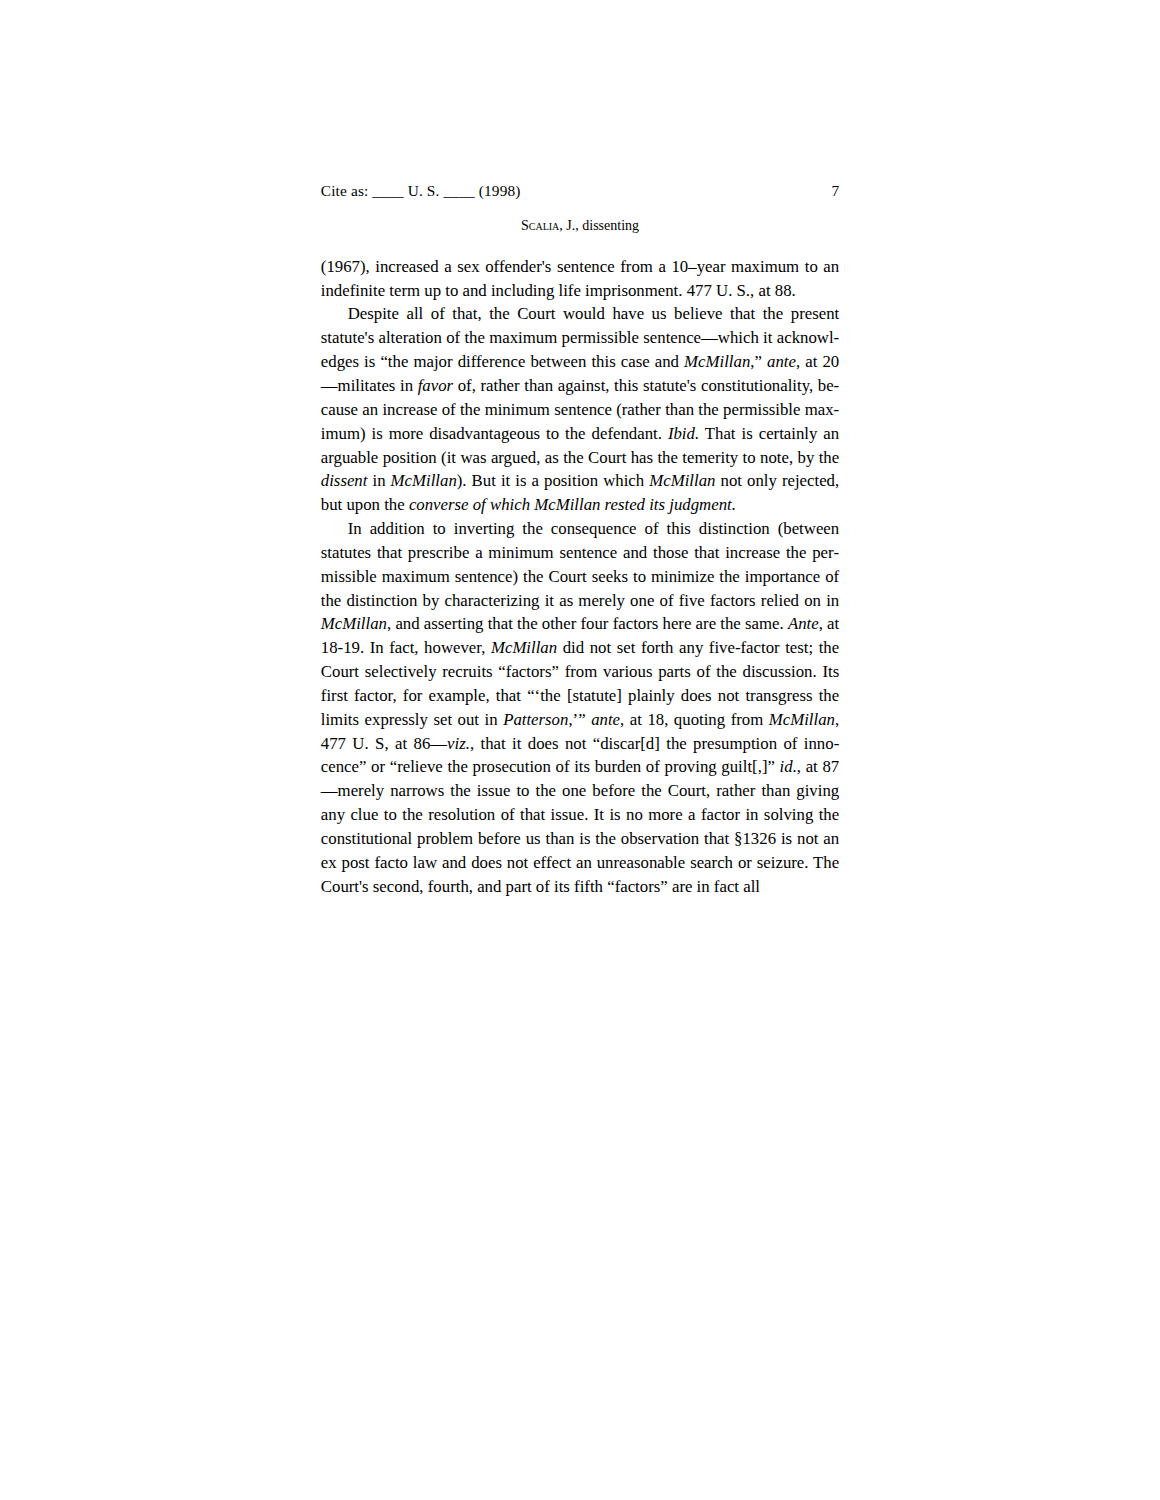Cite as: ____ U. S. ____ (1998) 7
Scalia, J., dissenting
(1967), increased a sex offender's sentence from a 10–year maximum to an indefinite term up to and including life imprisonment. 477 U. S., at 88.
Despite all of that, the Court would have us believe that the present statute's alteration of the maximum permissible sentence—which it acknowledges is “the major difference between this case and McMillan,” ante, at 20—militates in favor of, rather than against, this statute's constitutionality, because an increase of the minimum sentence (rather than the permissible maximum) is more disadvantageous to the defendant. Ibid. That is certainly an arguable position (it was argued, as the Court has the temerity to note, by the dissent in McMillan). But it is a position which McMillan not only rejected, but upon the converse of which McMillan rested its judgment.
In addition to inverting the consequence of this distinction (between statutes that prescribe a minimum sentence and those that increase the permissible maximum sentence) the Court seeks to minimize the importance of the distinction by characterizing it as merely one of five factors relied on in McMillan, and asserting that the other four factors here are the same. Ante, at 18-19. In fact, however, McMillan did not set forth any five-factor test; the Court selectively recruits “factors” from various parts of the discussion. Its first factor, for example, that “‘the [statute] plainly does not transgress the limits expressly set out in Patterson,’” ante, at 18, quoting from McMillan, 477 U. S, at 86—viz., that it does not “discar[d] the presumption of innocence” or “relieve the prosecution of its burden of proving guilt[,]” id., at 87—merely narrows the issue to the one before the Court, rather than giving any clue to the resolution of that issue. It is no more a factor in solving the constitutional problem before us than is the observation that §1326 is not an ex post facto law and does not effect an unreasonable search or seizure. The Court's second, fourth, and part of its fifth “factors” are in fact all